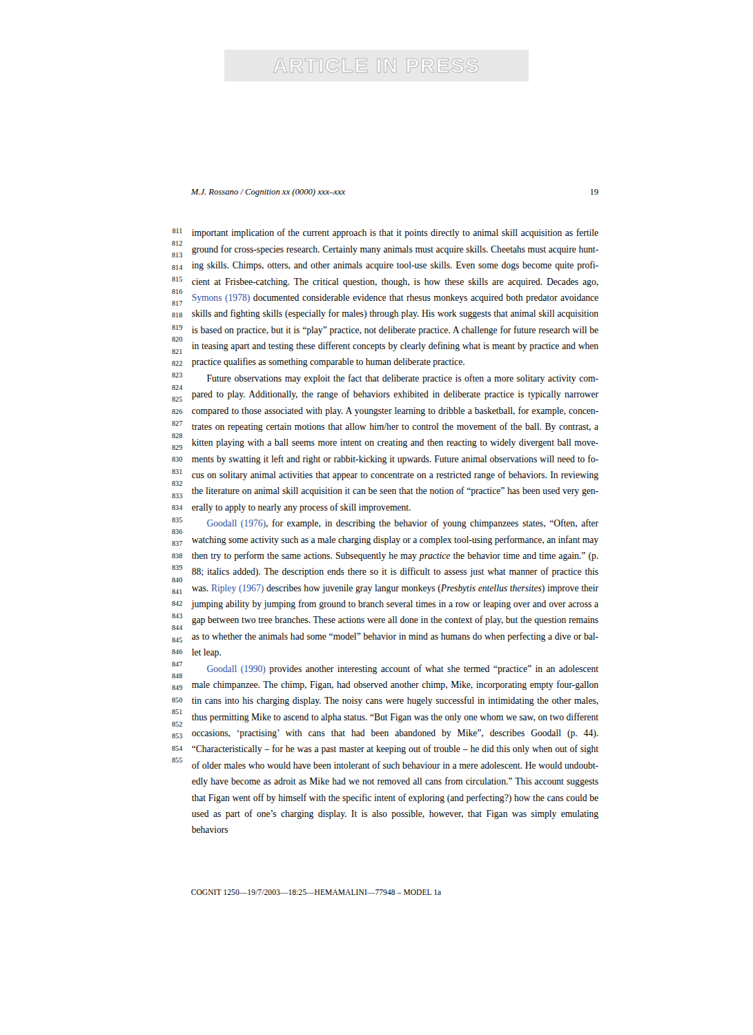ARTICLE IN PRESS
M.J. Rossano / Cognition xx (0000) xxx–xxx 19
811
812
813
814
815
816
817
818
819
820
821
822
823
824
825
826
827
828
829
830
831
832
833
834
835
836
837
838
839
840
841
842
843
844
845
846
847
848
849
850
851
852
853
854
855
important implication of the current approach is that it points directly to animal skill acquisition as fertile ground for cross-species research. Certainly many animals must acquire skills. Cheetahs must acquire hunting skills. Chimps, otters, and other animals acquire tool-use skills. Even some dogs become quite proficient at Frisbee-catching. The critical question, though, is how these skills are acquired. Decades ago, Symons (1978) documented considerable evidence that rhesus monkeys acquired both predator avoidance skills and fighting skills (especially for males) through play. His work suggests that animal skill acquisition is based on practice, but it is “play” practice, not deliberate practice. A challenge for future research will be in teasing apart and testing these different concepts by clearly defining what is meant by practice and when practice qualifies as something comparable to human deliberate practice.
Future observations may exploit the fact that deliberate practice is often a more solitary activity compared to play. Additionally, the range of behaviors exhibited in deliberate practice is typically narrower compared to those associated with play. A youngster learning to dribble a basketball, for example, concentrates on repeating certain motions that allow him/her to control the movement of the ball. By contrast, a kitten playing with a ball seems more intent on creating and then reacting to widely divergent ball movements by swatting it left and right or rabbit-kicking it upwards. Future animal observations will need to focus on solitary animal activities that appear to concentrate on a restricted range of behaviors. In reviewing the literature on animal skill acquisition it can be seen that the notion of “practice” has been used very generally to apply to nearly any process of skill improvement.
Goodall (1976), for example, in describing the behavior of young chimpanzees states, “Often, after watching some activity such as a male charging display or a complex tool-using performance, an infant may then try to perform the same actions. Subsequently he may practice the behavior time and time again.” (p. 88; italics added). The description ends there so it is difficult to assess just what manner of practice this was. Ripley (1967) describes how juvenile gray langur monkeys (Presbytis entellus thersites) improve their jumping ability by jumping from ground to branch several times in a row or leaping over and over across a gap between two tree branches. These actions were all done in the context of play, but the question remains as to whether the animals had some “model” behavior in mind as humans do when perfecting a dive or ballet leap.
Goodall (1990) provides another interesting account of what she termed “practice” in an adolescent male chimpanzee. The chimp, Figan, had observed another chimp, Mike, incorporating empty four-gallon tin cans into his charging display. The noisy cans were hugely successful in intimidating the other males, thus permitting Mike to ascend to alpha status. “But Figan was the only one whom we saw, on two different occasions, ‘practising’ with cans that had been abandoned by Mike”, describes Goodall (p. 44). “Characteristically – for he was a past master at keeping out of trouble – he did this only when out of sight of older males who would have been intolerant of such behaviour in a mere adolescent. He would undoubtedly have become as adroit as Mike had we not removed all cans from circulation.” This account suggests that Figan went off by himself with the specific intent of exploring (and perfecting?) how the cans could be used as part of one’s charging display. It is also possible, however, that Figan was simply emulating behaviors
COGNIT 1250—19/7/2003—18:25—HEMAMALINI—77948 – MODEL 1a